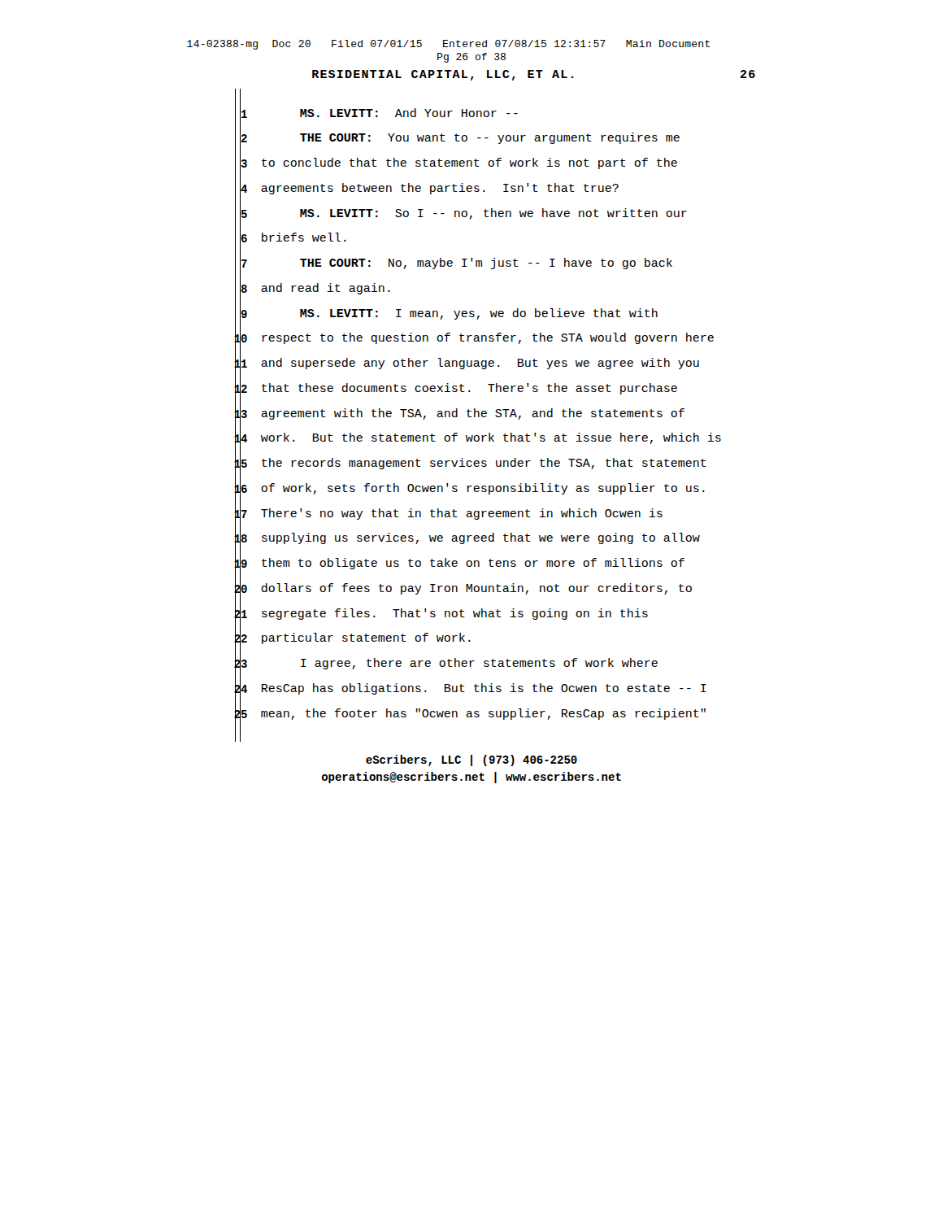14-02388-mg Doc 20 Filed 07/01/15 Entered 07/08/15 12:31:57 Main Document
Pg 26 of 38
RESIDENTIAL CAPITAL, LLC, ET AL. 26
MS. LEVITT: And Your Honor --
THE COURT: You want to -- your argument requires me
to conclude that the statement of work is not part of the
agreements between the parties. Isn't that true?
MS. LEVITT: So I -- no, then we have not written our
briefs well.
THE COURT: No, maybe I'm just -- I have to go back
and read it again.
MS. LEVITT: I mean, yes, we do believe that with
respect to the question of transfer, the STA would govern here
and supersede any other language. But yes we agree with you
that these documents coexist. There's the asset purchase
agreement with the TSA, and the STA, and the statements of
work. But the statement of work that's at issue here, which is
the records management services under the TSA, that statement
of work, sets forth Ocwen's responsibility as supplier to us.
There's no way that in that agreement in which Ocwen is
supplying us services, we agreed that we were going to allow
them to obligate us to take on tens or more of millions of
dollars of fees to pay Iron Mountain, not our creditors, to
segregate files. That's not what is going on in this
particular statement of work.
I agree, there are other statements of work where
ResCap has obligations. But this is the Ocwen to estate -- I
mean, the footer has "Ocwen as supplier, ResCap as recipient"
eScribers, LLC | (973) 406-2250
operations@escribers.net | www.escribers.net